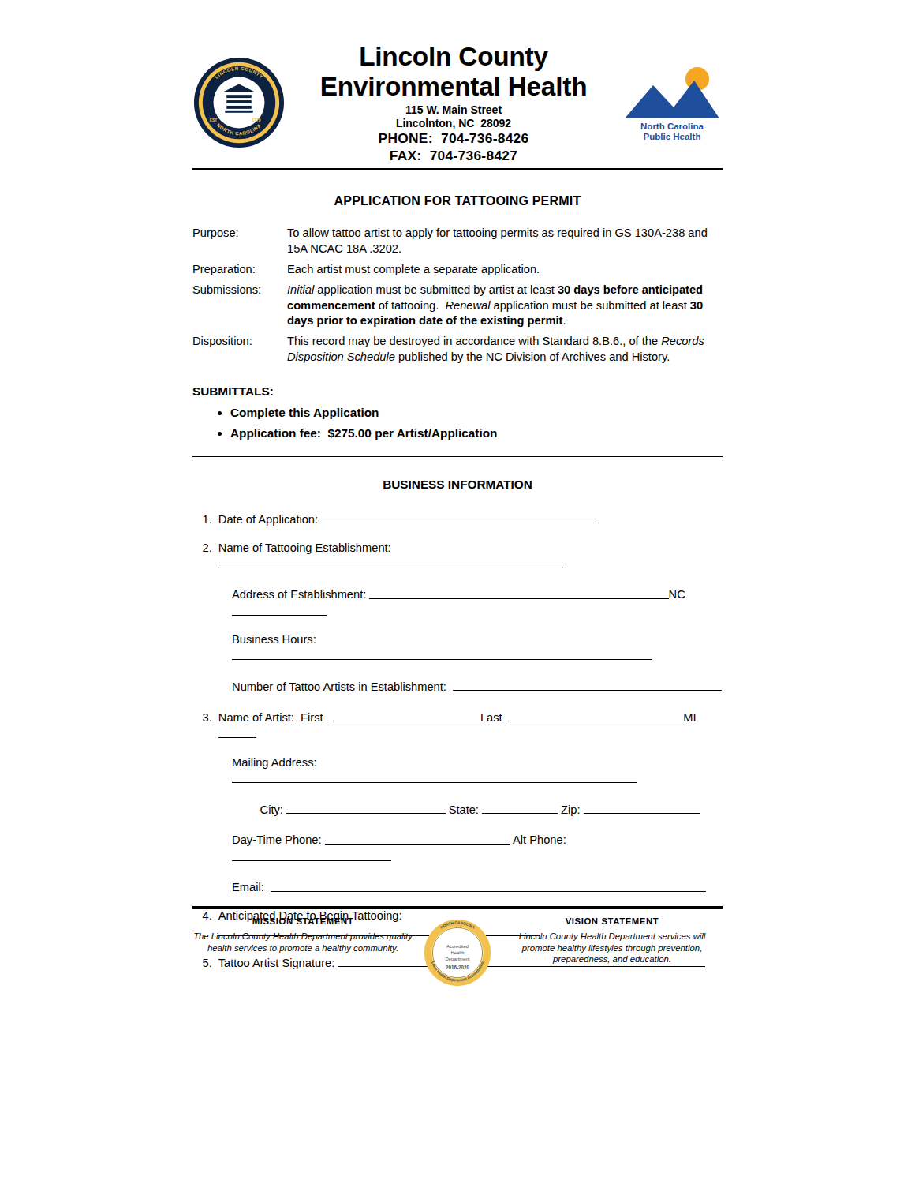LINCOLN COUNTY NORTH CAROLINA EST 1779
Lincoln County Environmental Health
115 W. Main Street
Lincolnton, NC 28092
PHONE: 704-736-8426
FAX: 704-736-8427
North Carolina Public Health
APPLICATION FOR TATTOOING PERMIT
| Purpose: | To allow tattoo artist to apply for tattooing permits as required in GS 130A-238 and 15A NCAC 18A .3202. |
| Preparation: | Each artist must complete a separate application. |
| Submissions: | Initial application must be submitted by artist at least 30 days before anticipated commencement of tattooing. Renewal application must be submitted at least 30 days prior to expiration date of the existing permit . |
| Disposition: | This record may be destroyed in accordance with Standard 8.B.6., of the Records Disposition Schedule published by the NC Division of Archives and History. |
SUBMITTALS:
Complete this Application
Application fee: $275.00 per Artist/Application
BUSINESS INFORMATION
Date of Application:
Name of Tattooing Establishment:
Address of Establishment: NC
Business Hours:
Number of Tattoo Artists in Establishment:
Name of Artist: First Last MI
Mailing Address:
City: State: Zip:
Day-Time Phone: Alt Phone:
Email:
Anticipated Date to Begin Tattooing:
Tattoo Artist Signature:
MISSION STATEMENT
The Lincoln County Health Department provides quality health services to promote a healthy community.
Accredited Health Department 2016-2020 NORTH CAROLINA Local Health Department Accreditation
VISION STATEMENT
Lincoln County Health Department services will promote healthy lifestyles through prevention, preparedness, and education.